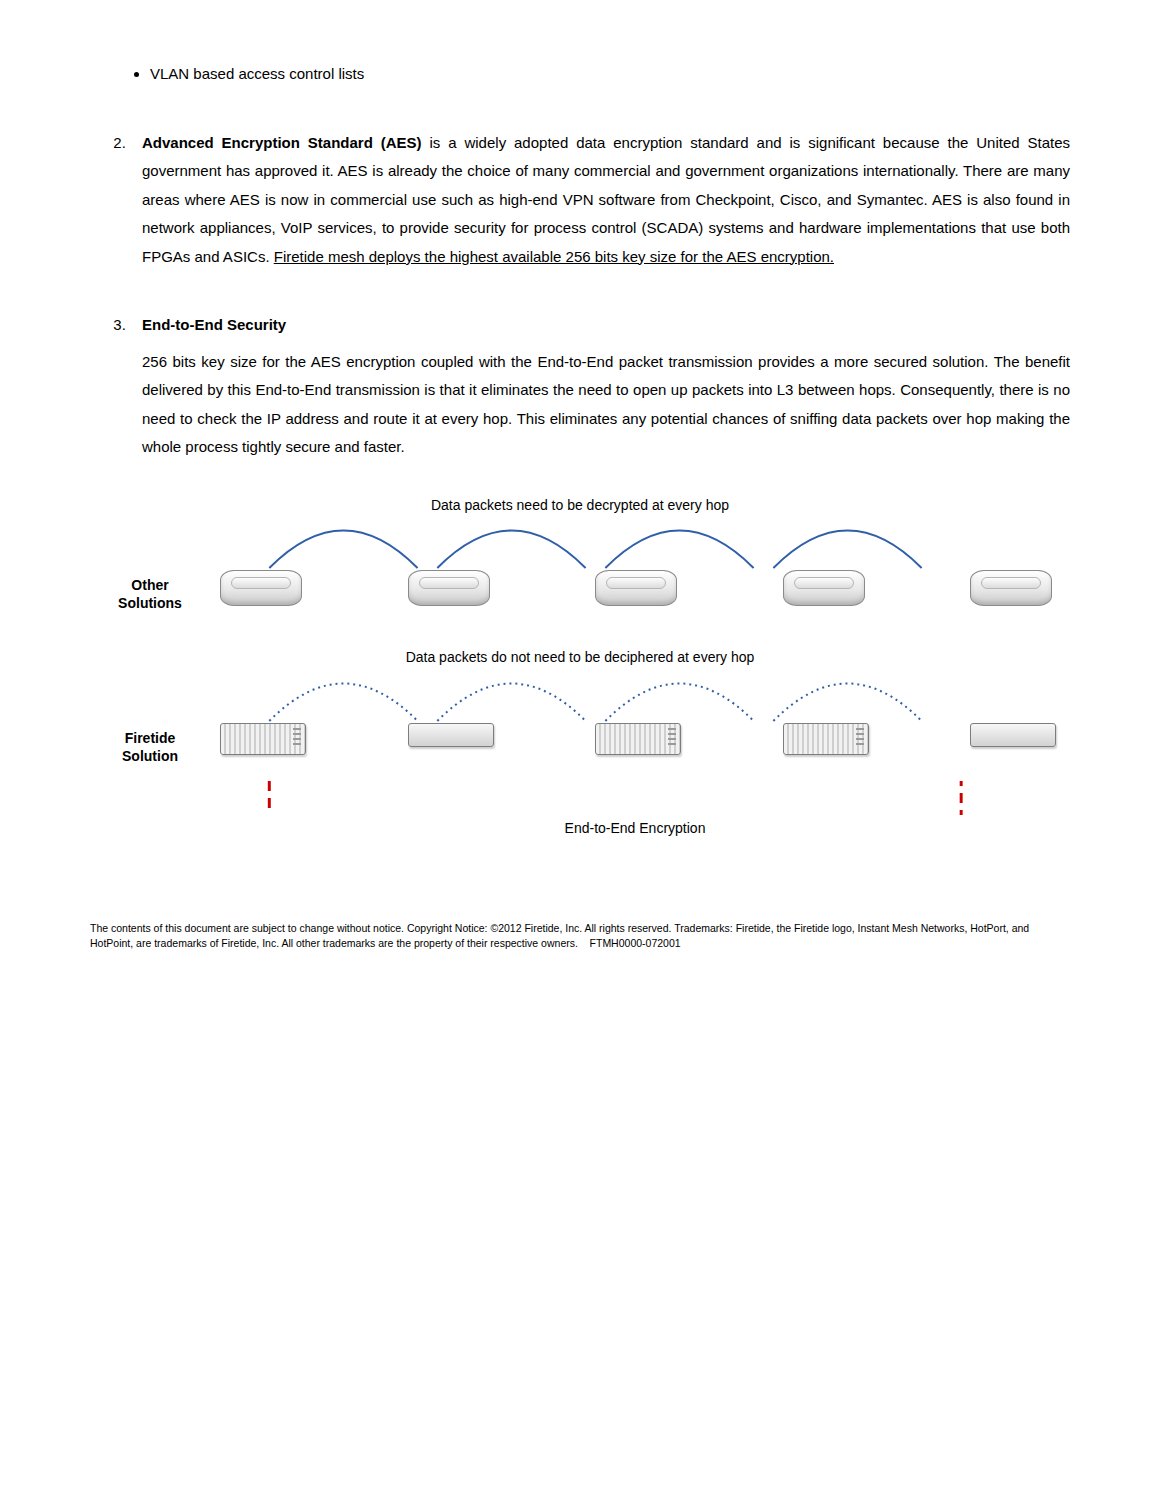VLAN based access control lists
Advanced Encryption Standard (AES) is a widely adopted data encryption standard and is significant because the United States government has approved it. AES is already the choice of many commercial and government organizations internationally. There are many areas where AES is now in commercial use such as high-end VPN software from Checkpoint, Cisco, and Symantec. AES is also found in network appliances, VoIP services, to provide security for process control (SCADA) systems and hardware implementations that use both FPGAs and ASICs. Firetide mesh deploys the highest available 256 bits key size for the AES encryption.
End-to-End Security
256 bits key size for the AES encryption coupled with the End-to-End packet transmission provides a more secured solution. The benefit delivered by this End-to-End transmission is that it eliminates the need to open up packets into L3 between hops. Consequently, there is no need to check the IP address and route it at every hop. This eliminates any potential chances of sniffing data packets over hop making the whole process tightly secure and faster.
Data packets need to be decrypted at every hop
Other
Solutions
Data packets do not need to be deciphered at every hop
Firetide
Solution
End-to-End Encryption
The contents of this document are subject to change without notice. Copyright Notice: ©2012 Firetide, Inc. All rights reserved. Trademarks: Firetide, the Firetide logo, Instant Mesh Networks, HotPort, and HotPoint, are trademarks of Firetide, Inc. All other trademarks are the property of their respective owners. FTMH0000-072001